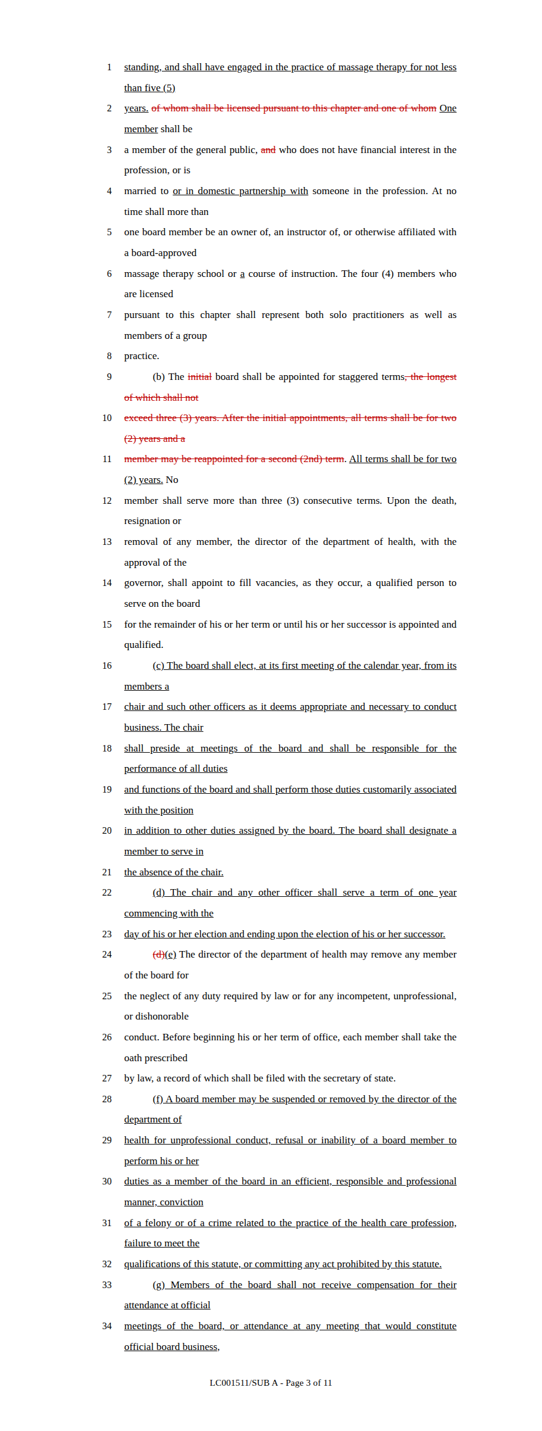| 1 | standing, and shall have engaged in the practice of massage therapy for not less than five (5) |
| 2 | years. of whom shall be licensed pursuant to this chapter and one of whom One member shall be |
| 3 | a member of the general public, and who does not have financial interest in the profession, or is |
| 4 | married to or in domestic partnership with someone in the profession. At no time shall more than |
| 5 | one board member be an owner of, an instructor of, or otherwise affiliated with a board-approved |
| 6 | massage therapy school or a course of instruction. The four (4) members who are licensed |
| 7 | pursuant to this chapter shall represent both solo practitioners as well as members of a group |
| 8 | practice. |
| 9 | (b) The initial board shall be appointed for staggered terms , the longest of which shall not |
| 10 | exceed three (3) years. After the initial appointments, all terms shall be for two (2) years and a |
| 11 | member may be reappointed for a second (2nd) term . All terms shall be for two (2) years. No |
| 12 | member shall serve more than three (3) consecutive terms. Upon the death, resignation or |
| 13 | removal of any member, the director of the department of health, with the approval of the |
| 14 | governor, shall appoint to fill vacancies, as they occur, a qualified person to serve on the board |
| 15 | for the remainder of his or her term or until his or her successor is appointed and qualified. |
| 16 | (c) The board shall elect, at its first meeting of the calendar year, from its members a |
| 17 | chair and such other officers as it deems appropriate and necessary to conduct business. The chair |
| 18 | shall preside at meetings of the board and shall be responsible for the performance of all duties |
| 19 | and functions of the board and shall perform those duties customarily associated with the position |
| 20 | in addition to other duties assigned by the board. The board shall designate a member to serve in |
| 21 | the absence of the chair. |
| 22 | (d) The chair and any other officer shall serve a term of one year commencing with the |
| 23 | day of his or her election and ending upon the election of his or her successor. |
| 24 | (d) (e) The director of the department of health may remove any member of the board for |
| 25 | the neglect of any duty required by law or for any incompetent, unprofessional, or dishonorable |
| 26 | conduct. Before beginning his or her term of office, each member shall take the oath prescribed |
| 27 | by law, a record of which shall be filed with the secretary of state. |
| 28 | (f) A board member may be suspended or removed by the director of the department of |
| 29 | health for unprofessional conduct, refusal or inability of a board member to perform his or her |
| 30 | duties as a member of the board in an efficient, responsible and professional manner, conviction |
| 31 | of a felony or of a crime related to the practice of the health care profession, failure to meet the |
| 32 | qualifications of this statute, or committing any act prohibited by this statute. |
| 33 | (g) Members of the board shall not receive compensation for their attendance at official |
| 34 | meetings of the board, or attendance at any meeting that would constitute official board business, |
LC001511/SUB A - Page 3 of 11